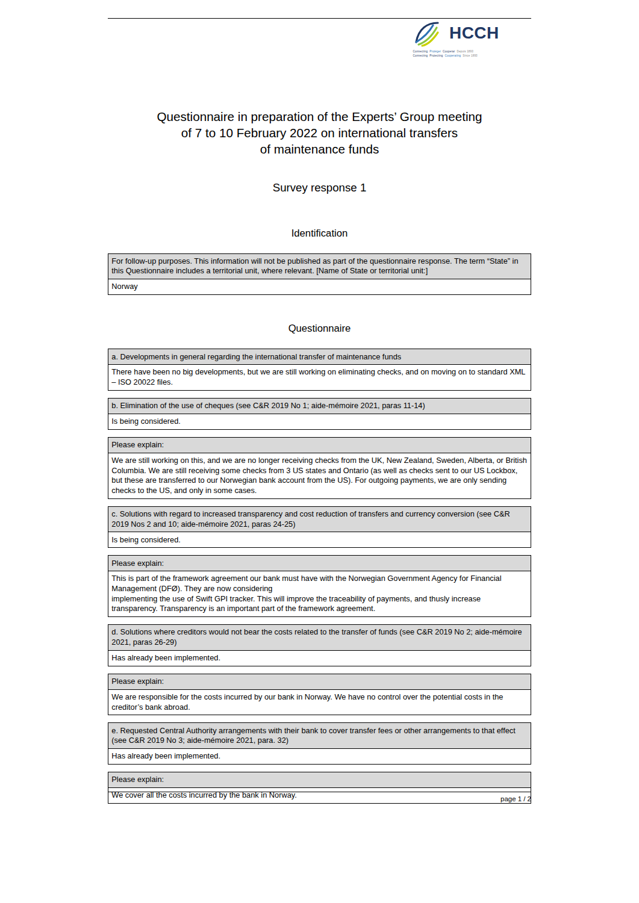HCCH
Connecting Protéger Cooperar Depuis 1893
Connecting Protecting Cooperating Since 1893
Questionnaire in preparation of the Experts’ Group meeting
of 7 to 10 February 2022 on international transfers
of maintenance funds
Survey response 1
Identification
| For follow-up purposes. This information will not be published as part of the questionnaire response. The term “State” in this Questionnaire includes a territorial unit, where relevant. [Name of State or territorial unit:] |
| Norway |
Questionnaire
| a. Developments in general regarding the international transfer of maintenance funds |
| There have been no big developments, but we are still working on eliminating checks, and on moving on to standard XML – ISO 20022 files. |
| b. Elimination of the use of cheques (see C&R 2019 No 1; aide-mémoire 2021, paras 11-14) |
| Is being considered. |
| Please explain: |
| We are still working on this, and we are no longer receiving checks from the UK, New Zealand, Sweden, Alberta, or British Columbia. We are still receiving some checks from 3 US states and Ontario (as well as checks sent to our US Lockbox, but these are transferred to our Norwegian bank account from the US). For outgoing payments, we are only sending checks to the US, and only in some cases. |
| c. Solutions with regard to increased transparency and cost reduction of transfers and currency conversion (see C&R 2019 Nos 2 and 10; aide-mémoire 2021, paras 24-25) |
| Is being considered. |
| Please explain: |
| This is part of the framework agreement our bank must have with the Norwegian Government Agency for Financial Management (DFØ). They are now considering implementing the use of Swift GPI tracker. This will improve the traceability of payments, and thusly increase transparency. Transparency is an important part of the framework agreement. |
| d. Solutions where creditors would not bear the costs related to the transfer of funds (see C&R 2019 No 2; aide-mémoire 2021, paras 26-29) |
| Has already been implemented. |
| Please explain: |
| We are responsible for the costs incurred by our bank in Norway. We have no control over the potential costs in the creditor’s bank abroad. |
| e. Requested Central Authority arrangements with their bank to cover transfer fees or other arrangements to that effect (see C&R 2019 No 3; aide-mémoire 2021, para. 32) |
| Has already been implemented. |
| Please explain: |
| We cover all the costs incurred by the bank in Norway. |
page 1 / 2